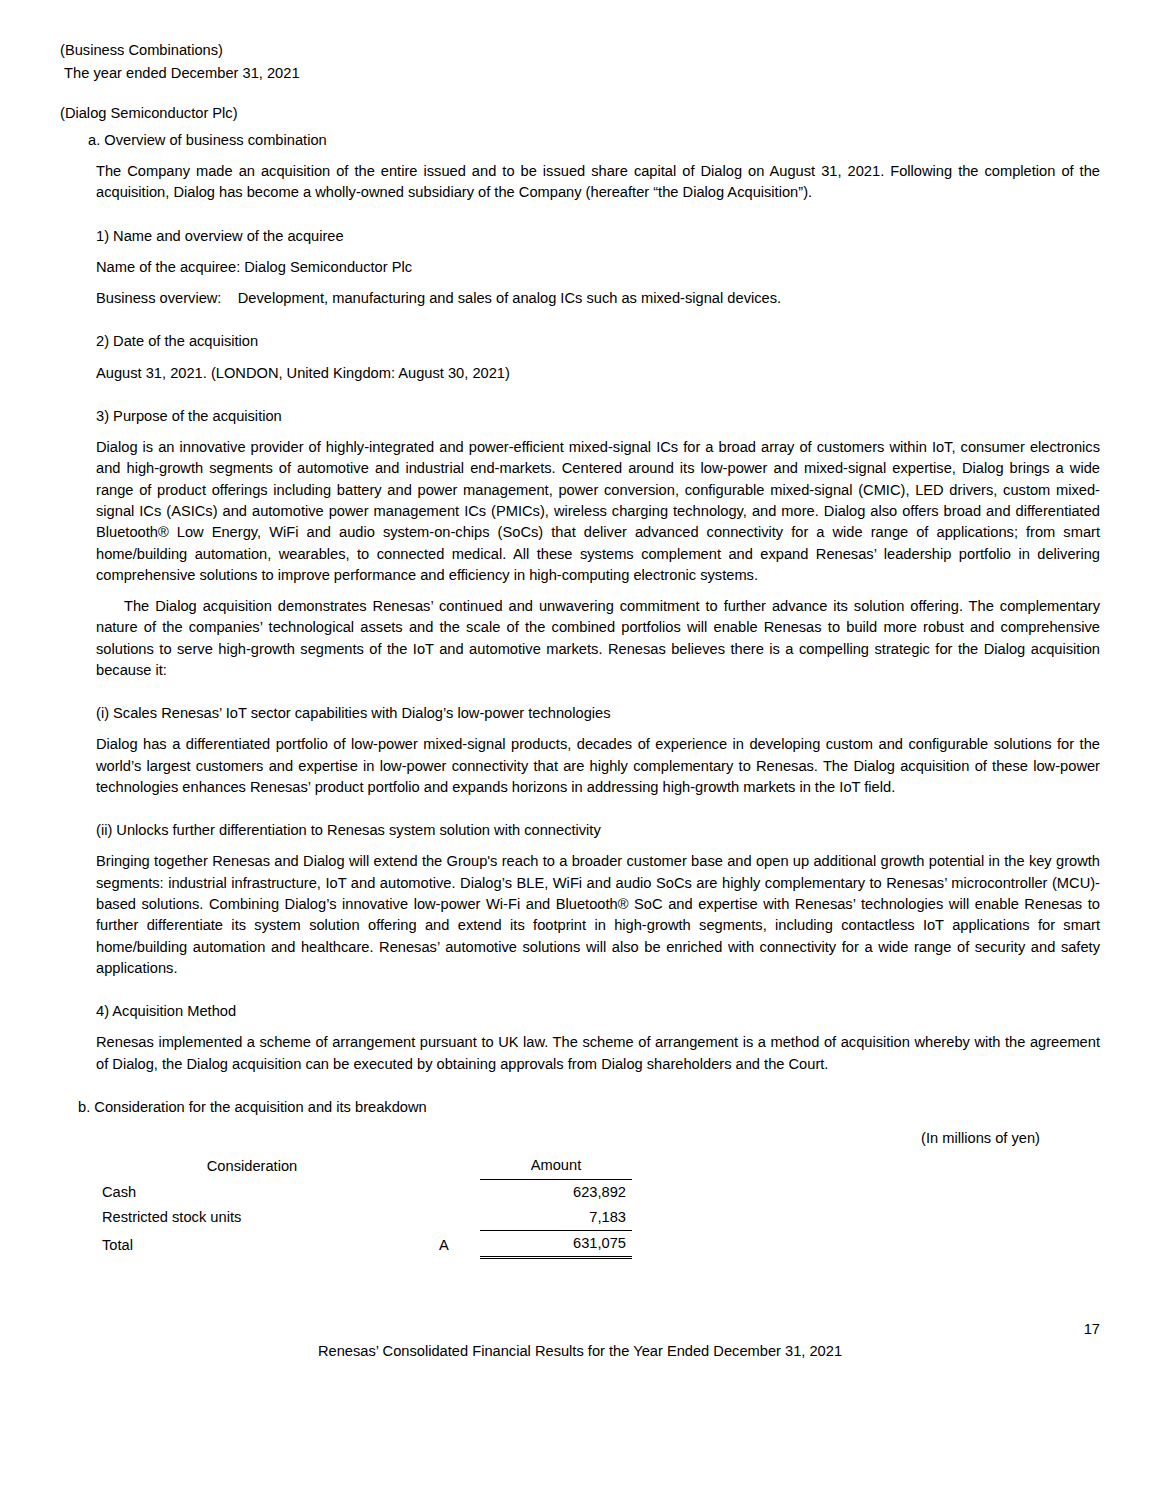(Business Combinations)
The year ended December 31, 2021
(Dialog Semiconductor Plc)
a. Overview of business combination
The Company made an acquisition of the entire issued and to be issued share capital of Dialog on August 31, 2021. Following the completion of the acquisition, Dialog has become a wholly-owned subsidiary of the Company (hereafter “the Dialog Acquisition”).
1) Name and overview of the acquiree
Name of the acquiree: Dialog Semiconductor Plc
Business overview: Development, manufacturing and sales of analog ICs such as mixed-signal devices.
2) Date of the acquisition
August 31, 2021. (LONDON, United Kingdom: August 30, 2021)
3) Purpose of the acquisition
Dialog is an innovative provider of highly-integrated and power-efficient mixed-signal ICs for a broad array of customers within IoT, consumer electronics and high-growth segments of automotive and industrial end-markets. Centered around its low-power and mixed-signal expertise, Dialog brings a wide range of product offerings including battery and power management, power conversion, configurable mixed-signal (CMIC), LED drivers, custom mixed-signal ICs (ASICs) and automotive power management ICs (PMICs), wireless charging technology, and more. Dialog also offers broad and differentiated Bluetooth® Low Energy, WiFi and audio system-on-chips (SoCs) that deliver advanced connectivity for a wide range of applications; from smart home/building automation, wearables, to connected medical. All these systems complement and expand Renesas’ leadership portfolio in delivering comprehensive solutions to improve performance and efficiency in high-computing electronic systems.
The Dialog acquisition demonstrates Renesas’ continued and unwavering commitment to further advance its solution offering. The complementary nature of the companies’ technological assets and the scale of the combined portfolios will enable Renesas to build more robust and comprehensive solutions to serve high-growth segments of the IoT and automotive markets. Renesas believes there is a compelling strategic for the Dialog acquisition because it:
(i) Scales Renesas’ IoT sector capabilities with Dialog’s low-power technologies
Dialog has a differentiated portfolio of low-power mixed-signal products, decades of experience in developing custom and configurable solutions for the world’s largest customers and expertise in low-power connectivity that are highly complementary to Renesas. The Dialog acquisition of these low-power technologies enhances Renesas’ product portfolio and expands horizons in addressing high-growth markets in the IoT field.
(ii) Unlocks further differentiation to Renesas system solution with connectivity
Bringing together Renesas and Dialog will extend the Group's reach to a broader customer base and open up additional growth potential in the key growth segments: industrial infrastructure, IoT and automotive. Dialog’s BLE, WiFi and audio SoCs are highly complementary to Renesas’ microcontroller (MCU)-based solutions. Combining Dialog’s innovative low-power Wi-Fi and Bluetooth® SoC and expertise with Renesas’ technologies will enable Renesas to further differentiate its system solution offering and extend its footprint in high-growth segments, including contactless IoT applications for smart home/building automation and healthcare. Renesas’ automotive solutions will also be enriched with connectivity for a wide range of security and safety applications.
4) Acquisition Method
Renesas implemented a scheme of arrangement pursuant to UK law. The scheme of arrangement is a method of acquisition whereby with the agreement of Dialog, the Dialog acquisition can be executed by obtaining approvals from Dialog shareholders and the Court.
b. Consideration for the acquisition and its breakdown
(In millions of yen)
| Consideration | | Amount |
| Cash | | 623,892 |
| Restricted stock units | | 7,183 |
| Total | A | 631,075 |
17
Renesas’ Consolidated Financial Results for the Year Ended December 31, 2021